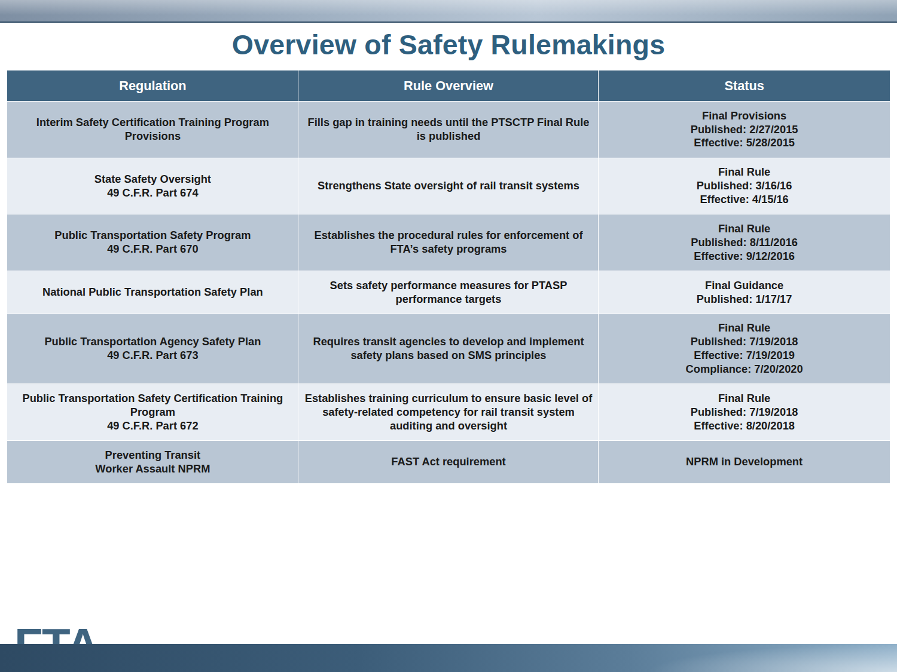Overview of Safety Rulemakings
| Regulation | Rule Overview | Status |
| --- | --- | --- |
| Interim Safety Certification Training Program Provisions | Fills gap in training needs until the PTSCTP Final Rule is published | Final Provisions Published: 2/27/2015 Effective: 5/28/2015 |
| State Safety Oversight 49 C.F.R. Part 674 | Strengthens State oversight of rail transit systems | Final Rule Published: 3/16/16 Effective: 4/15/16 |
| Public Transportation Safety Program 49 C.F.R. Part 670 | Establishes the procedural rules for enforcement of FTA’s safety programs | Final Rule Published: 8/11/2016 Effective: 9/12/2016 |
| National Public Transportation Safety Plan | Sets safety performance measures for PTASP performance targets | Final Guidance Published: 1/17/17 |
| Public Transportation Agency Safety Plan 49 C.F.R. Part 673 | Requires transit agencies to develop and implement safety plans based on SMS principles | Final Rule Published: 7/19/2018 Effective: 7/19/2019 Compliance: 7/20/2020 |
| Public Transportation Safety Certification Training Program 49 C.F.R. Part 672 | Establishes training curriculum to ensure basic level of safety-related competency for rail transit system auditing and oversight | Final Rule Published: 7/19/2018 Effective: 8/20/2018 |
| Preventing Transit Worker Assault NPRM | FAST Act requirement | NPRM in Development |
FTA FEDERAL TRANSIT ADMINISTRATION
4